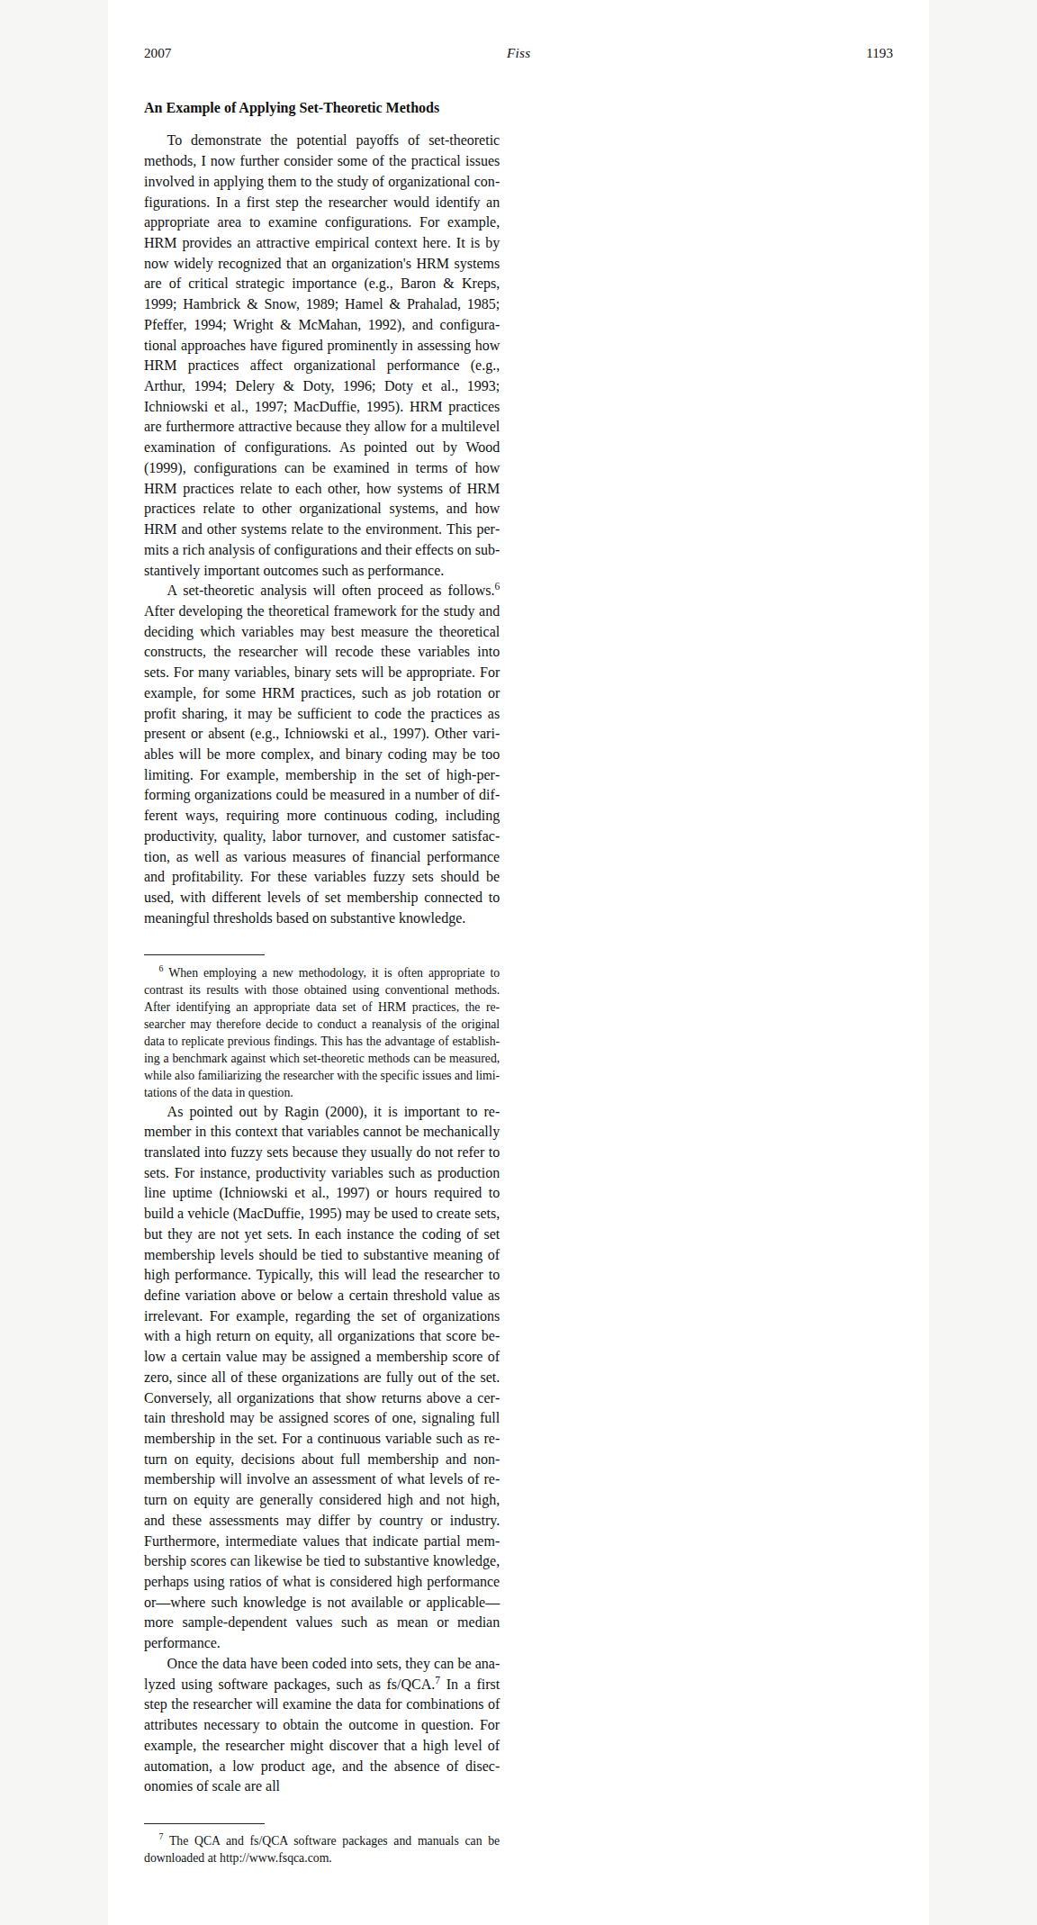2007 Fiss 1193
An Example of Applying Set-Theoretic Methods
To demonstrate the potential payoffs of set-theoretic methods, I now further consider some of the practical issues involved in applying them to the study of organizational configurations. In a first step the researcher would identify an appropriate area to examine configurations. For example, HRM provides an attractive empirical context here. It is by now widely recognized that an organization's HRM systems are of critical strategic importance (e.g., Baron & Kreps, 1999; Hambrick & Snow, 1989; Hamel & Prahalad, 1985; Pfeffer, 1994; Wright & McMahan, 1992), and configurational approaches have figured prominently in assessing how HRM practices affect organizational performance (e.g., Arthur, 1994; Delery & Doty, 1996; Doty et al., 1993; Ichniowski et al., 1997; MacDuffie, 1995). HRM practices are furthermore attractive because they allow for a multilevel examination of configurations. As pointed out by Wood (1999), configurations can be examined in terms of how HRM practices relate to each other, how systems of HRM practices relate to other organizational systems, and how HRM and other systems relate to the environment. This permits a rich analysis of configurations and their effects on substantively important outcomes such as performance.
A set-theoretic analysis will often proceed as follows.6 After developing the theoretical framework for the study and deciding which variables may best measure the theoretical constructs, the researcher will recode these variables into sets. For many variables, binary sets will be appropriate. For example, for some HRM practices, such as job rotation or profit sharing, it may be sufficient to code the practices as present or absent (e.g., Ichniowski et al., 1997). Other variables will be more complex, and binary coding may be too limiting. For example, membership in the set of high-performing organizations could be measured in a number of different ways, requiring more continuous coding, including productivity, quality, labor turnover, and customer satisfaction, as well as various measures of financial performance and profitability. For these variables fuzzy sets should be used, with different levels of set membership connected to meaningful thresholds based on substantive knowledge.
6 When employing a new methodology, it is often appropriate to contrast its results with those obtained using conventional methods. After identifying an appropriate data set of HRM practices, the researcher may therefore decide to conduct a reanalysis of the original data to replicate previous findings. This has the advantage of establishing a benchmark against which set-theoretic methods can be measured, while also familiarizing the researcher with the specific issues and limitations of the data in question.
As pointed out by Ragin (2000), it is important to remember in this context that variables cannot be mechanically translated into fuzzy sets because they usually do not refer to sets. For instance, productivity variables such as production line uptime (Ichniowski et al., 1997) or hours required to build a vehicle (MacDuffie, 1995) may be used to create sets, but they are not yet sets. In each instance the coding of set membership levels should be tied to substantive meaning of high performance. Typically, this will lead the researcher to define variation above or below a certain threshold value as irrelevant. For example, regarding the set of organizations with a high return on equity, all organizations that score below a certain value may be assigned a membership score of zero, since all of these organizations are fully out of the set. Conversely, all organizations that show returns above a certain threshold may be assigned scores of one, signaling full membership in the set. For a continuous variable such as return on equity, decisions about full membership and nonmembership will involve an assessment of what levels of return on equity are generally considered high and not high, and these assessments may differ by country or industry. Furthermore, intermediate values that indicate partial membership scores can likewise be tied to substantive knowledge, perhaps using ratios of what is considered high performance or—where such knowledge is not available or applicable—more sample-dependent values such as mean or median performance.
Once the data have been coded into sets, they can be analyzed using software packages, such as fs/QCA.7 In a first step the researcher will examine the data for combinations of attributes necessary to obtain the outcome in question. For example, the researcher might discover that a high level of automation, a low product age, and the absence of diseconomies of scale are all
7 The QCA and fs/QCA software packages and manuals can be downloaded at http://www.fsqca.com.